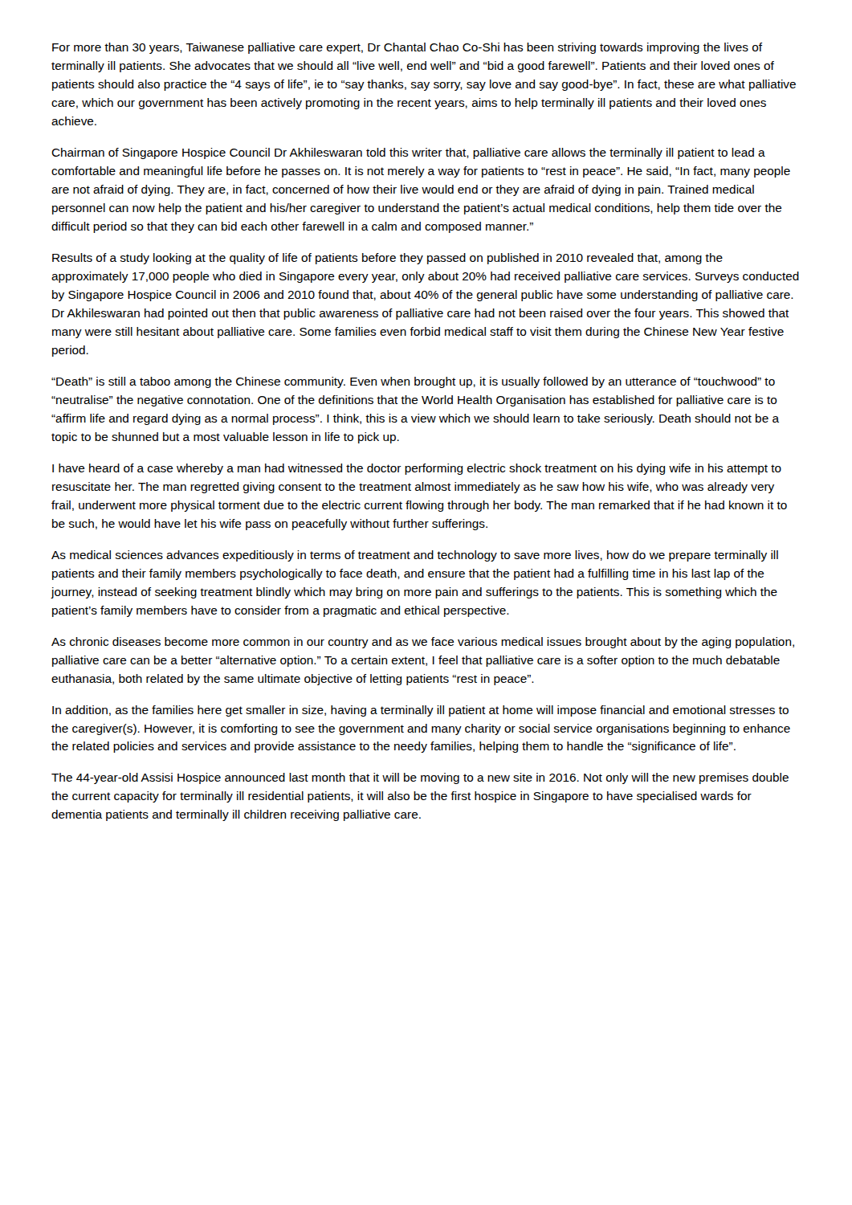For more than 30 years, Taiwanese palliative care expert, Dr Chantal Chao Co-Shi has been striving towards improving the lives of terminally ill patients. She advocates that we should all “live well, end well” and “bid a good farewell”. Patients and their loved ones of patients should also practice the “4 says of life”, ie to “say thanks, say sorry, say love and say good-bye”. In fact, these are what palliative care, which our government has been actively promoting in the recent years, aims to help terminally ill patients and their loved ones achieve.
Chairman of Singapore Hospice Council Dr Akhileswaran told this writer that, palliative care allows the terminally ill patient to lead a comfortable and meaningful life before he passes on. It is not merely a way for patients to “rest in peace”. He said, “In fact, many people are not afraid of dying. They are, in fact, concerned of how their live would end or they are afraid of dying in pain. Trained medical personnel can now help the patient and his/her caregiver to understand the patient’s actual medical conditions, help them tide over the difficult period so that they can bid each other farewell in a calm and composed manner.”
Results of a study looking at the quality of life of patients before they passed on published in 2010 revealed that, among the approximately 17,000 people who died in Singapore every year, only about 20% had received palliative care services. Surveys conducted by Singapore Hospice Council in 2006 and 2010 found that, about 40% of the general public have some understanding of palliative care. Dr Akhileswaran had pointed out then that public awareness of palliative care had not been raised over the four years. This showed that many were still hesitant about palliative care. Some families even forbid medical staff to visit them during the Chinese New Year festive period.
“Death” is still a taboo among the Chinese community. Even when brought up, it is usually followed by an utterance of “touchwood” to “neutralise” the negative connotation. One of the definitions that the World Health Organisation has established for palliative care is to “affirm life and regard dying as a normal process”. I think, this is a view which we should learn to take seriously. Death should not be a topic to be shunned but a most valuable lesson in life to pick up.
I have heard of a case whereby a man had witnessed the doctor performing electric shock treatment on his dying wife in his attempt to resuscitate her. The man regretted giving consent to the treatment almost immediately as he saw how his wife, who was already very frail, underwent more physical torment due to the electric current flowing through her body. The man remarked that if he had known it to be such, he would have let his wife pass on peacefully without further sufferings.
As medical sciences advances expeditiously in terms of treatment and technology to save more lives, how do we prepare terminally ill patients and their family members psychologically to face death, and ensure that the patient had a fulfilling time in his last lap of the journey, instead of seeking treatment blindly which may bring on more pain and sufferings to the patients. This is something which the patient’s family members have to consider from a pragmatic and ethical perspective.
As chronic diseases become more common in our country and as we face various medical issues brought about by the aging population, palliative care can be a better “alternative option.” To a certain extent, I feel that palliative care is a softer option to the much debatable euthanasia, both related by the same ultimate objective of letting patients “rest in peace”.
In addition, as the families here get smaller in size, having a terminally ill patient at home will impose financial and emotional stresses to the caregiver(s). However, it is comforting to see the government and many charity or social service organisations beginning to enhance the related policies and services and provide assistance to the needy families, helping them to handle the “significance of life”.
The 44-year-old Assisi Hospice announced last month that it will be moving to a new site in 2016. Not only will the new premises double the current capacity for terminally ill residential patients, it will also be the first hospice in Singapore to have specialised wards for dementia patients and terminally ill children receiving palliative care.